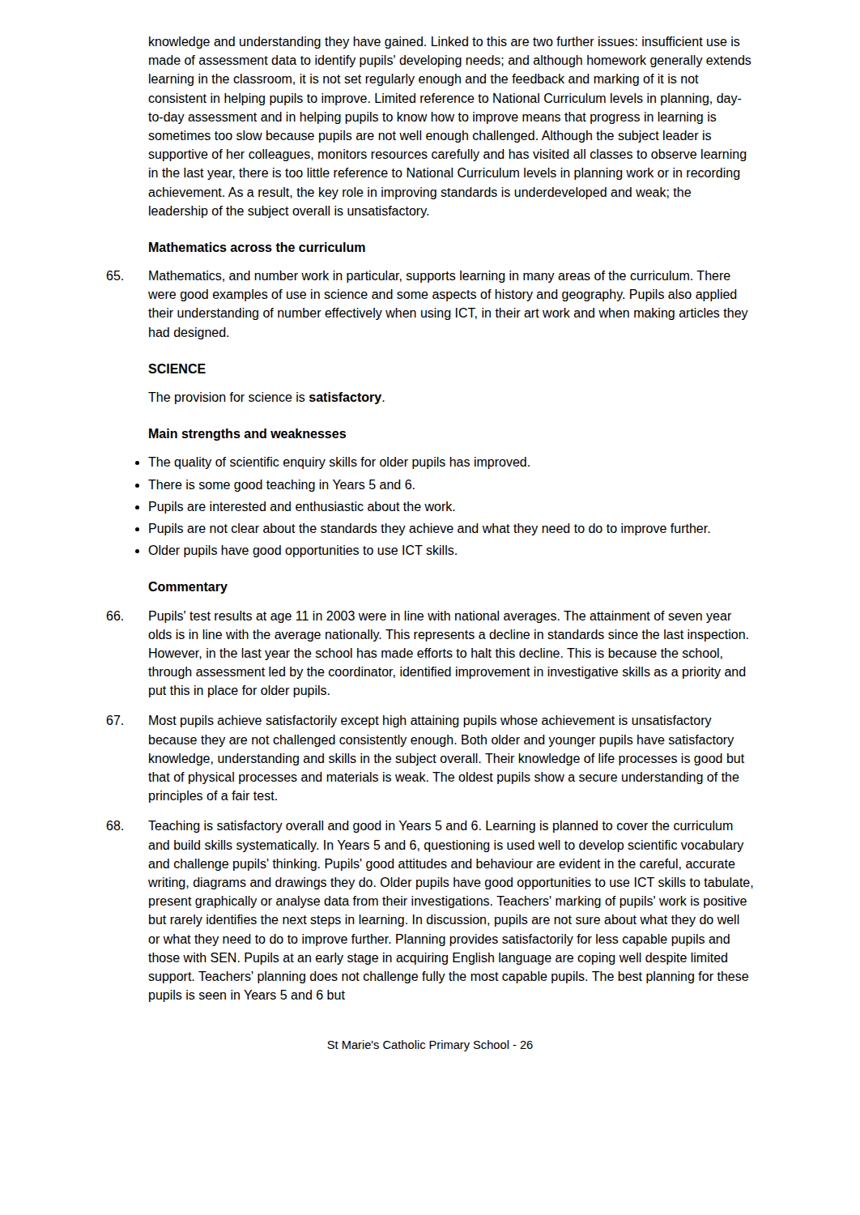knowledge and understanding they have gained. Linked to this are two further issues: insufficient use is made of assessment data to identify pupils' developing needs; and although homework generally extends learning in the classroom, it is not set regularly enough and the feedback and marking of it is not consistent in helping pupils to improve. Limited reference to National Curriculum levels in planning, day-to-day assessment and in helping pupils to know how to improve means that progress in learning is sometimes too slow because pupils are not well enough challenged. Although the subject leader is supportive of her colleagues, monitors resources carefully and has visited all classes to observe learning in the last year, there is too little reference to National Curriculum levels in planning work or in recording achievement. As a result, the key role in improving standards is underdeveloped and weak; the leadership of the subject overall is unsatisfactory.
Mathematics across the curriculum
65.
Mathematics, and number work in particular, supports learning in many areas of the curriculum. There were good examples of use in science and some aspects of history and geography. Pupils also applied their understanding of number effectively when using ICT, in their art work and when making articles they had designed.
SCIENCE
The provision for science is satisfactory.
Main strengths and weaknesses
The quality of scientific enquiry skills for older pupils has improved.
There is some good teaching in Years 5 and 6.
Pupils are interested and enthusiastic about the work.
Pupils are not clear about the standards they achieve and what they need to do to improve further.
Older pupils have good opportunities to use ICT skills.
Commentary
66.
Pupils' test results at age 11 in 2003 were in line with national averages. The attainment of seven year olds is in line with the average nationally. This represents a decline in standards since the last inspection. However, in the last year the school has made efforts to halt this decline. This is because the school, through assessment led by the coordinator, identified improvement in investigative skills as a priority and put this in place for older pupils.
67.
Most pupils achieve satisfactorily except high attaining pupils whose achievement is unsatisfactory because they are not challenged consistently enough. Both older and younger pupils have satisfactory knowledge, understanding and skills in the subject overall. Their knowledge of life processes is good but that of physical processes and materials is weak. The oldest pupils show a secure understanding of the principles of a fair test.
68.
Teaching is satisfactory overall and good in Years 5 and 6. Learning is planned to cover the curriculum and build skills systematically. In Years 5 and 6, questioning is used well to develop scientific vocabulary and challenge pupils' thinking. Pupils' good attitudes and behaviour are evident in the careful, accurate writing, diagrams and drawings they do. Older pupils have good opportunities to use ICT skills to tabulate, present graphically or analyse data from their investigations. Teachers' marking of pupils' work is positive but rarely identifies the next steps in learning. In discussion, pupils are not sure about what they do well or what they need to do to improve further. Planning provides satisfactorily for less capable pupils and those with SEN. Pupils at an early stage in acquiring English language are coping well despite limited support. Teachers' planning does not challenge fully the most capable pupils. The best planning for these pupils is seen in Years 5 and 6 but
St Marie's Catholic Primary School - 26